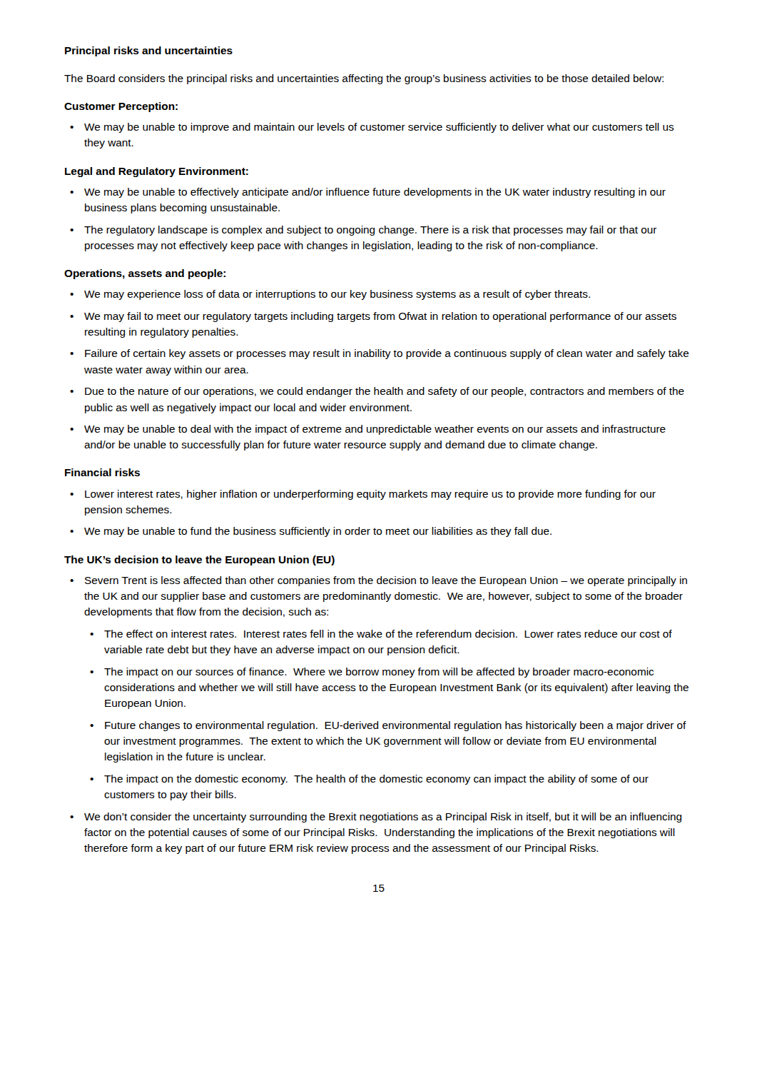Principal risks and uncertainties
The Board considers the principal risks and uncertainties affecting the group’s business activities to be those detailed below:
Customer Perception:
We may be unable to improve and maintain our levels of customer service sufficiently to deliver what our customers tell us they want.
Legal and Regulatory Environment:
We may be unable to effectively anticipate and/or influence future developments in the UK water industry resulting in our business plans becoming unsustainable.
The regulatory landscape is complex and subject to ongoing change. There is a risk that processes may fail or that our processes may not effectively keep pace with changes in legislation, leading to the risk of non-compliance.
Operations, assets and people:
We may experience loss of data or interruptions to our key business systems as a result of cyber threats.
We may fail to meet our regulatory targets including targets from Ofwat in relation to operational performance of our assets resulting in regulatory penalties.
Failure of certain key assets or processes may result in inability to provide a continuous supply of clean water and safely take waste water away within our area.
Due to the nature of our operations, we could endanger the health and safety of our people, contractors and members of the public as well as negatively impact our local and wider environment.
We may be unable to deal with the impact of extreme and unpredictable weather events on our assets and infrastructure and/or be unable to successfully plan for future water resource supply and demand due to climate change.
Financial risks
Lower interest rates, higher inflation or underperforming equity markets may require us to provide more funding for our pension schemes.
We may be unable to fund the business sufficiently in order to meet our liabilities as they fall due.
The UK’s decision to leave the European Union (EU)
Severn Trent is less affected than other companies from the decision to leave the European Union – we operate principally in the UK and our supplier base and customers are predominantly domestic. We are, however, subject to some of the broader developments that flow from the decision, such as:
The effect on interest rates. Interest rates fell in the wake of the referendum decision. Lower rates reduce our cost of variable rate debt but they have an adverse impact on our pension deficit.
The impact on our sources of finance. Where we borrow money from will be affected by broader macro-economic considerations and whether we will still have access to the European Investment Bank (or its equivalent) after leaving the European Union.
Future changes to environmental regulation. EU-derived environmental regulation has historically been a major driver of our investment programmes. The extent to which the UK government will follow or deviate from EU environmental legislation in the future is unclear.
The impact on the domestic economy. The health of the domestic economy can impact the ability of some of our customers to pay their bills.
We don’t consider the uncertainty surrounding the Brexit negotiations as a Principal Risk in itself, but it will be an influencing factor on the potential causes of some of our Principal Risks. Understanding the implications of the Brexit negotiations will therefore form a key part of our future ERM risk review process and the assessment of our Principal Risks.
15